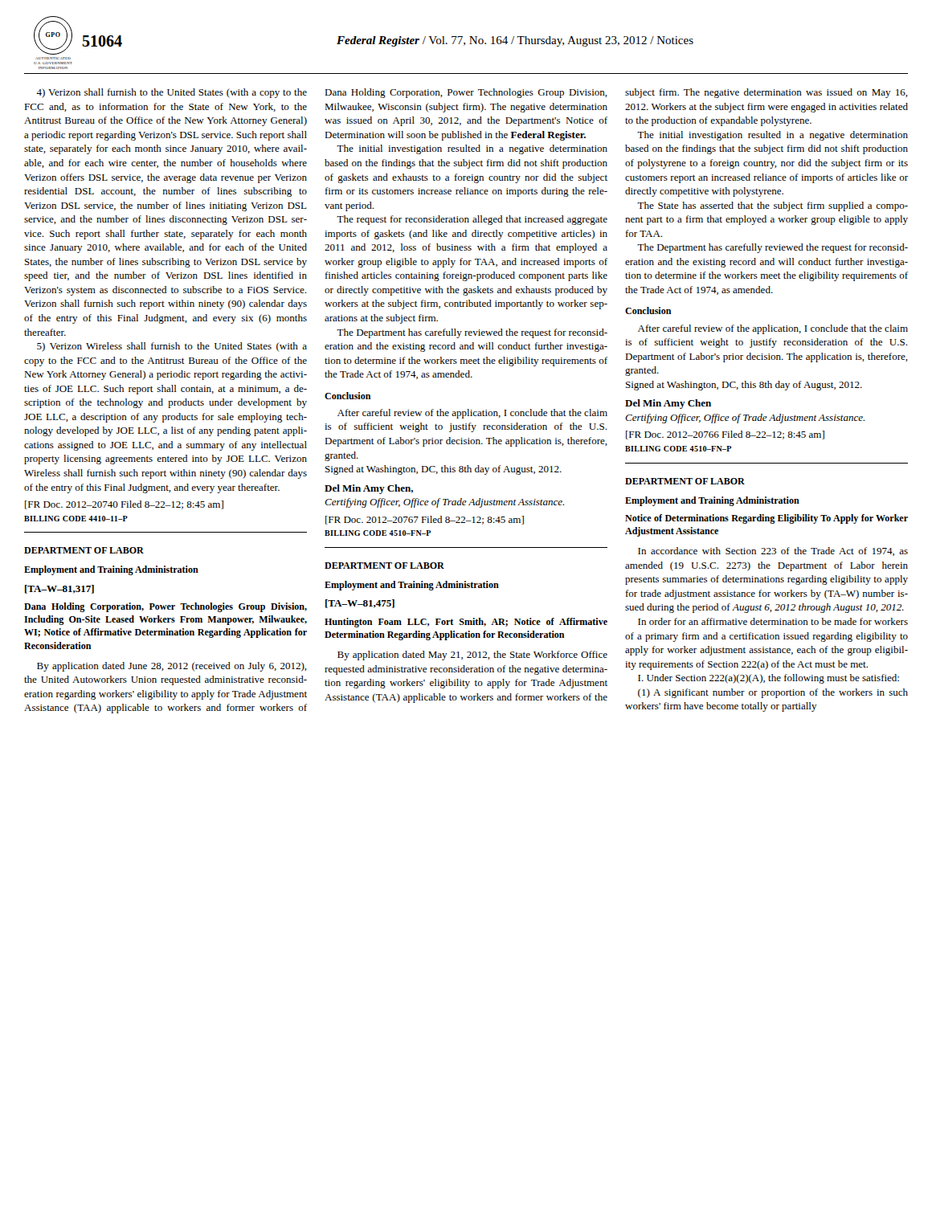Authenticated
U.S. Government
Information
51064
Federal Register / Vol. 77, No. 164 / Thursday, August 23, 2012 / Notices
4) Verizon shall furnish to the United States (with a copy to the FCC and, as to information for the State of New York, to the Antitrust Bureau of the Office of the New York Attorney General) a periodic report regarding Verizon's DSL service. Such report shall state, separately for each month since January 2010, where available, and for each wire center, the number of households where Verizon offers DSL service, the average data revenue per Verizon residential DSL account, the number of lines subscribing to Verizon DSL service, the number of lines initiating Verizon DSL service, and the number of lines disconnecting Verizon DSL service. Such report shall further state, separately for each month since January 2010, where available, and for each of the United States, the number of lines subscribing to Verizon DSL service by speed tier, and the number of Verizon DSL lines identified in Verizon's system as disconnected to subscribe to a FiOS Service. Verizon shall furnish such report within ninety (90) calendar days of the entry of this Final Judgment, and every six (6) months thereafter.
5) Verizon Wireless shall furnish to the United States (with a copy to the FCC and to the Antitrust Bureau of the Office of the New York Attorney General) a periodic report regarding the activities of JOE LLC. Such report shall contain, at a minimum, a description of the technology and products under development by JOE LLC, a description of any products for sale employing technology developed by JOE LLC, a list of any pending patent applications assigned to JOE LLC, and a summary of any intellectual property licensing agreements entered into by JOE LLC. Verizon Wireless shall furnish such report within ninety (90) calendar days of the entry of this Final Judgment, and every year thereafter.
[FR Doc. 2012–20740 Filed 8–22–12; 8:45 am]
BILLING CODE 4410–11–P
DEPARTMENT OF LABOR
Employment and Training Administration
[TA–W–81,317]
Dana Holding Corporation, Power Technologies Group Division, Including On-Site Leased Workers From Manpower, Milwaukee, WI; Notice of Affirmative Determination Regarding Application for Reconsideration
By application dated June 28, 2012 (received on July 6, 2012), the United Autoworkers Union requested administrative reconsideration regarding workers' eligibility to apply for Trade Adjustment Assistance (TAA) applicable to workers and former workers of Dana Holding Corporation, Power Technologies Group Division, Milwaukee, Wisconsin (subject firm). The negative determination was issued on April 30, 2012, and the Department's Notice of Determination will soon be published in the Federal Register.
The initial investigation resulted in a negative determination based on the findings that the subject firm did not shift production of gaskets and exhausts to a foreign country nor did the subject firm or its customers increase reliance on imports during the relevant period.
The request for reconsideration alleged that increased aggregate imports of gaskets (and like and directly competitive articles) in 2011 and 2012, loss of business with a firm that employed a worker group eligible to apply for TAA, and increased imports of finished articles containing foreign-produced component parts like or directly competitive with the gaskets and exhausts produced by workers at the subject firm, contributed importantly to worker separations at the subject firm.
The Department has carefully reviewed the request for reconsideration and the existing record and will conduct further investigation to determine if the workers meet the eligibility requirements of the Trade Act of 1974, as amended.
Conclusion
After careful review of the application, I conclude that the claim is of sufficient weight to justify reconsideration of the U.S. Department of Labor's prior decision. The application is, therefore, granted.
Signed at Washington, DC, this 8th day of August, 2012.
Del Min Amy Chen,
Certifying Officer, Office of Trade Adjustment Assistance.
[FR Doc. 2012–20767 Filed 8–22–12; 8:45 am]
BILLING CODE 4510–FN–P
DEPARTMENT OF LABOR
Employment and Training Administration
[TA–W–81,475]
Huntington Foam LLC, Fort Smith, AR; Notice of Affirmative Determination Regarding Application for Reconsideration
By application dated May 21, 2012, the State Workforce Office requested administrative reconsideration of the negative determination regarding workers' eligibility to apply for Trade Adjustment Assistance (TAA) applicable to workers and former workers of the subject firm. The negative determination was issued on May 16, 2012. Workers at the subject firm were engaged in activities related to the production of expandable polystyrene.
The initial investigation resulted in a negative determination based on the findings that the subject firm did not shift production of polystyrene to a foreign country, nor did the subject firm or its customers report an increased reliance of imports of articles like or directly competitive with polystyrene.
The State has asserted that the subject firm supplied a component part to a firm that employed a worker group eligible to apply for TAA.
The Department has carefully reviewed the request for reconsideration and the existing record and will conduct further investigation to determine if the workers meet the eligibility requirements of the Trade Act of 1974, as amended.
Conclusion
After careful review of the application, I conclude that the claim is of sufficient weight to justify reconsideration of the U.S. Department of Labor's prior decision. The application is, therefore, granted.
Signed at Washington, DC, this 8th day of August, 2012.
Del Min Amy Chen
Certifying Officer, Office of Trade Adjustment Assistance.
[FR Doc. 2012–20766 Filed 8–22–12; 8:45 am]
BILLING CODE 4510–FN–P
DEPARTMENT OF LABOR
Employment and Training Administration
Notice of Determinations Regarding Eligibility To Apply for Worker Adjustment Assistance
In accordance with Section 223 of the Trade Act of 1974, as amended (19 U.S.C. 2273) the Department of Labor herein presents summaries of determinations regarding eligibility to apply for trade adjustment assistance for workers by (TA–W) number issued during the period of August 6, 2012 through August 10, 2012.
In order for an affirmative determination to be made for workers of a primary firm and a certification issued regarding eligibility to apply for worker adjustment assistance, each of the group eligibility requirements of Section 222(a) of the Act must be met.
I. Under Section 222(a)(2)(A), the following must be satisfied:
(1) A significant number or proportion of the workers in such workers' firm have become totally or partially